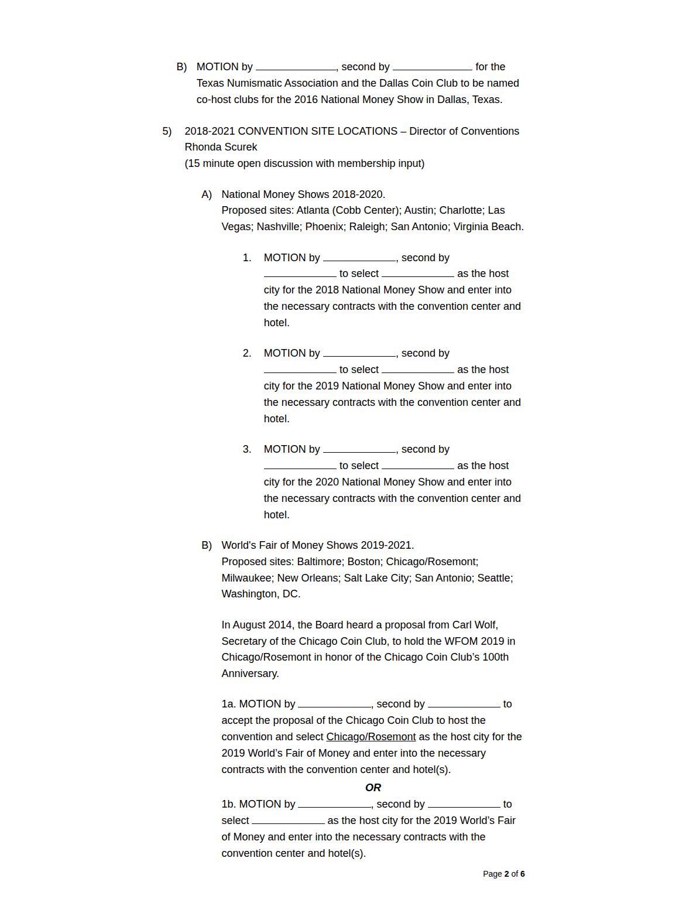B)
MOTION by , second by for the Texas Numismatic Association and the Dallas Coin Club to be named co-host clubs for the 2016 National Money Show in Dallas, Texas.
5)
2018-2021 CONVENTION SITE LOCATIONS – Director of Conventions Rhonda Scurek
(15 minute open discussion with membership input)
A)
National Money Shows 2018-2020.
Proposed sites: Atlanta (Cobb Center); Austin; Charlotte; Las Vegas; Nashville; Phoenix; Raleigh; San Antonio; Virginia Beach.
1.
MOTION by , second by to select as the host city for the 2018 National Money Show and enter into the necessary contracts with the convention center and hotel.
2.
MOTION by , second by to select as the host city for the 2019 National Money Show and enter into the necessary contracts with the convention center and hotel.
3.
MOTION by , second by to select as the host city for the 2020 National Money Show and enter into the necessary contracts with the convention center and hotel.
B)
World's Fair of Money Shows 2019-2021.
Proposed sites: Baltimore; Boston; Chicago/Rosemont; Milwaukee; New Orleans; Salt Lake City; San Antonio; Seattle; Washington, DC.
In August 2014, the Board heard a proposal from Carl Wolf, Secretary of the Chicago Coin Club, to hold the WFOM 2019 in Chicago/Rosemont in honor of the Chicago Coin Club’s 100th Anniversary.
1a. MOTION by , second by to accept the proposal of the Chicago Coin Club to host the convention and select Chicago/Rosemont as the host city for the 2019 World’s Fair of Money and enter into the necessary contracts with the convention center and hotel(s).
OR
1b. MOTION by , second by to select as the host city for the 2019 World’s Fair of Money and enter into the necessary contracts with the convention center and hotel(s).
Page 2 of 6